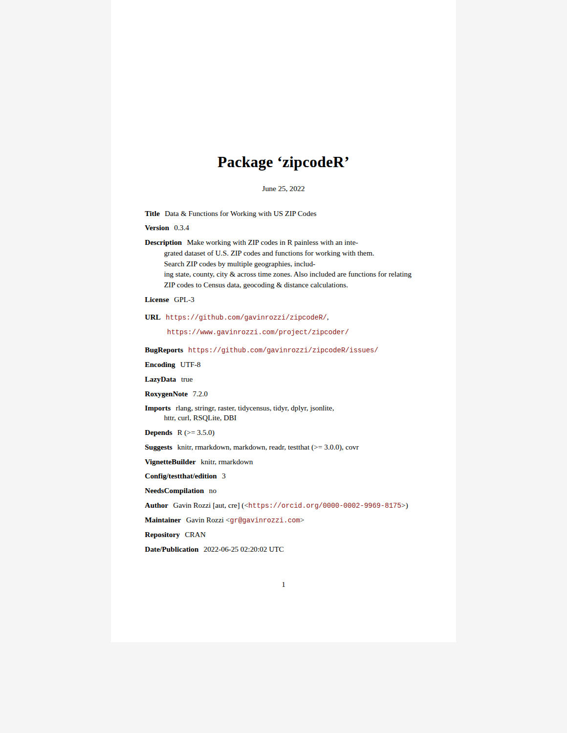Package ‘zipcodeR’
June 25, 2022
Title
Data & Functions for Working with US ZIP Codes
Version
0.3.4
Description
Make working with ZIP codes in R painless with an inte- grated dataset of U.S. ZIP codes and functions for working with them. Search ZIP codes by multiple geographies, includ- ing state, county, city & across time zones. Also included are functions for relating ZIP codes to Census data, geocoding & distance calculations.
License
GPL-3
URL
https://github.com/gavinrozzi/zipcodeR/,
https://www.gavinrozzi.com/project/zipcoder/
BugReports
https://github.com/gavinrozzi/zipcodeR/issues/
Encoding
UTF-8
LazyData
true
RoxygenNote
7.2.0
Imports
rlang, stringr, raster, tidycensus, tidyr, dplyr, jsonlite, httr, curl, RSQLite, DBI
Depends
R (>= 3.5.0)
Suggests
knitr, rmarkdown, markdown, readr, testthat (>= 3.0.0), covr
VignetteBuilder
knitr, rmarkdown
Config/testthat/edition
3
NeedsCompilation
no
Author
Gavin Rozzi [aut, cre] (<https://orcid.org/0000-0002-9969-8175>)
Maintainer
Gavin Rozzi <gr@gavinrozzi.com>
Repository
CRAN
Date/Publication
2022-06-25 02:20:02 UTC
1